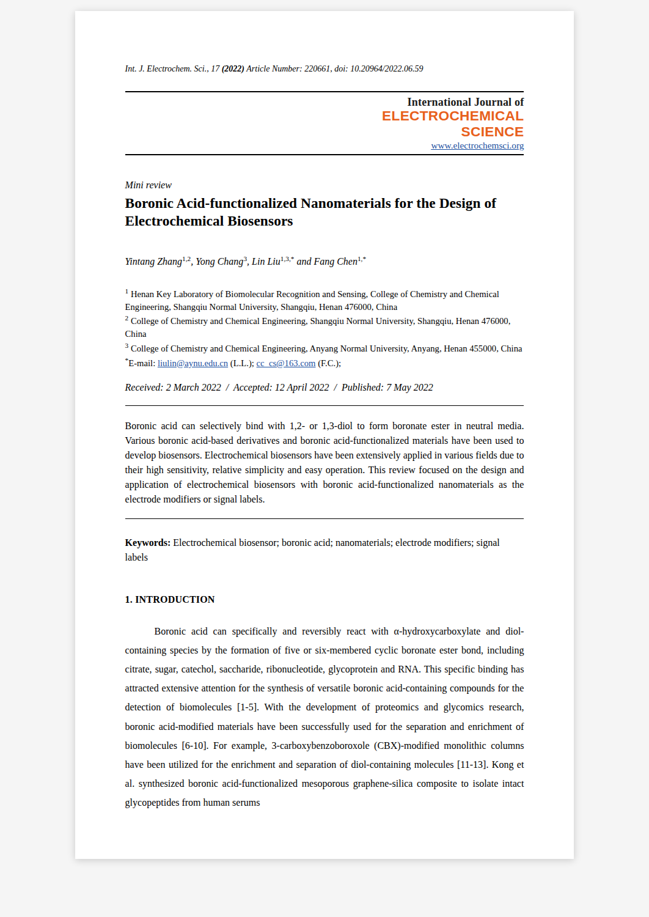Int. J. Electrochem. Sci., 17 (2022) Article Number: 220661, doi: 10.20964/2022.06.59
International Journal of
ELECTROCHEMICAL
SCIENCE
www.electrochemsci.org
Mini review
Boronic Acid-functionalized Nanomaterials for the Design of Electrochemical Biosensors
Yintang Zhang1,2, Yong Chang3, Lin Liu1,3,* and Fang Chen1,*
1 Henan Key Laboratory of Biomolecular Recognition and Sensing, College of Chemistry and Chemical Engineering, Shangqiu Normal University, Shangqiu, Henan 476000, China
2 College of Chemistry and Chemical Engineering, Shangqiu Normal University, Shangqiu, Henan 476000, China
3 College of Chemistry and Chemical Engineering, Anyang Normal University, Anyang, Henan 455000, China
*E-mail: liulin@aynu.edu.cn (L.L.); cc_cs@163.com (F.C.);
Received: 2 March 2022 / Accepted: 12 April 2022 / Published: 7 May 2022
Boronic acid can selectively bind with 1,2- or 1,3-diol to form boronate ester in neutral media. Various boronic acid-based derivatives and boronic acid-functionalized materials have been used to develop biosensors. Electrochemical biosensors have been extensively applied in various fields due to their high sensitivity, relative simplicity and easy operation. This review focused on the design and application of electrochemical biosensors with boronic acid-functionalized nanomaterials as the electrode modifiers or signal labels.
Keywords: Electrochemical biosensor; boronic acid; nanomaterials; electrode modifiers; signal labels
1. INTRODUCTION
Boronic acid can specifically and reversibly react with α-hydroxycarboxylate and diol-containing species by the formation of five or six-membered cyclic boronate ester bond, including citrate, sugar, catechol, saccharide, ribonucleotide, glycoprotein and RNA. This specific binding has attracted extensive attention for the synthesis of versatile boronic acid-containing compounds for the detection of biomolecules [1-5]. With the development of proteomics and glycomics research, boronic acid-modified materials have been successfully used for the separation and enrichment of biomolecules [6-10]. For example, 3-carboxybenzoboroxole (CBX)-modified monolithic columns have been utilized for the enrichment and separation of diol-containing molecules [11-13]. Kong et al. synthesized boronic acid-functionalized mesoporous graphene-silica composite to isolate intact glycopeptides from human serums